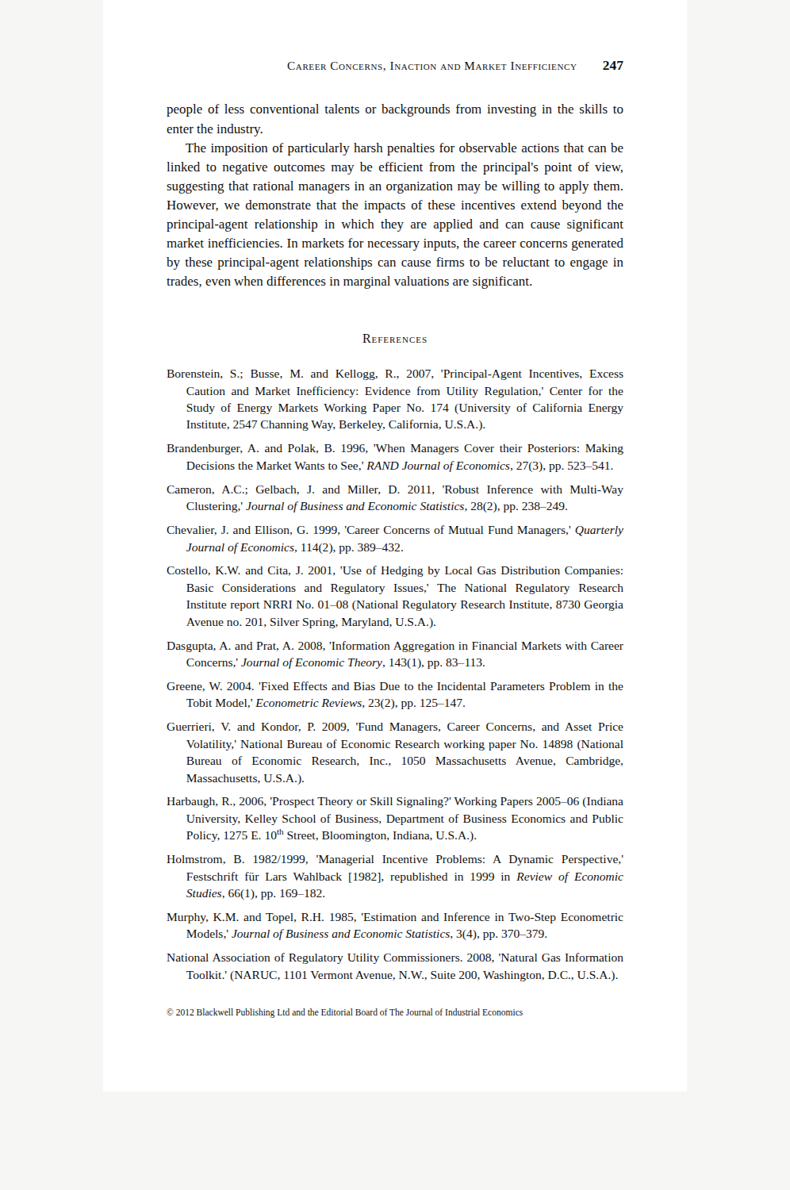Career Concerns, Inaction and Market Inefficiency 247
people of less conventional talents or backgrounds from investing in the skills to enter the industry.
The imposition of particularly harsh penalties for observable actions that can be linked to negative outcomes may be efficient from the principal's point of view, suggesting that rational managers in an organization may be willing to apply them. However, we demonstrate that the impacts of these incentives extend beyond the principal-agent relationship in which they are applied and can cause significant market inefficiencies. In markets for necessary inputs, the career concerns generated by these principal-agent relationships can cause firms to be reluctant to engage in trades, even when differences in marginal valuations are significant.
References
Borenstein, S.; Busse, M. and Kellogg, R., 2007, 'Principal-Agent Incentives, Excess Caution and Market Inefficiency: Evidence from Utility Regulation,' Center for the Study of Energy Markets Working Paper No. 174 (University of California Energy Institute, 2547 Channing Way, Berkeley, California, U.S.A.).
Brandenburger, A. and Polak, B. 1996, 'When Managers Cover their Posteriors: Making Decisions the Market Wants to See,' RAND Journal of Economics, 27(3), pp. 523–541.
Cameron, A.C.; Gelbach, J. and Miller, D. 2011, 'Robust Inference with Multi-Way Clustering,' Journal of Business and Economic Statistics, 28(2), pp. 238–249.
Chevalier, J. and Ellison, G. 1999, 'Career Concerns of Mutual Fund Managers,' Quarterly Journal of Economics, 114(2), pp. 389–432.
Costello, K.W. and Cita, J. 2001, 'Use of Hedging by Local Gas Distribution Companies: Basic Considerations and Regulatory Issues,' The National Regulatory Research Institute report NRRI No. 01–08 (National Regulatory Research Institute, 8730 Georgia Avenue no. 201, Silver Spring, Maryland, U.S.A.).
Dasgupta, A. and Prat, A. 2008, 'Information Aggregation in Financial Markets with Career Concerns,' Journal of Economic Theory, 143(1), pp. 83–113.
Greene, W. 2004. 'Fixed Effects and Bias Due to the Incidental Parameters Problem in the Tobit Model,' Econometric Reviews, 23(2), pp. 125–147.
Guerrieri, V. and Kondor, P. 2009, 'Fund Managers, Career Concerns, and Asset Price Volatility,' National Bureau of Economic Research working paper No. 14898 (National Bureau of Economic Research, Inc., 1050 Massachusetts Avenue, Cambridge, Massachusetts, U.S.A.).
Harbaugh, R., 2006, 'Prospect Theory or Skill Signaling?' Working Papers 2005–06 (Indiana University, Kelley School of Business, Department of Business Economics and Public Policy, 1275 E. 10th Street, Bloomington, Indiana, U.S.A.).
Holmstrom, B. 1982/1999, 'Managerial Incentive Problems: A Dynamic Perspective,' Festschrift für Lars Wahlback [1982], republished in 1999 in Review of Economic Studies, 66(1), pp. 169–182.
Murphy, K.M. and Topel, R.H. 1985, 'Estimation and Inference in Two-Step Econometric Models,' Journal of Business and Economic Statistics, 3(4), pp. 370–379.
National Association of Regulatory Utility Commissioners. 2008, 'Natural Gas Information Toolkit.' (NARUC, 1101 Vermont Avenue, N.W., Suite 200, Washington, D.C., U.S.A.).
© 2012 Blackwell Publishing Ltd and the Editorial Board of The Journal of Industrial Economics